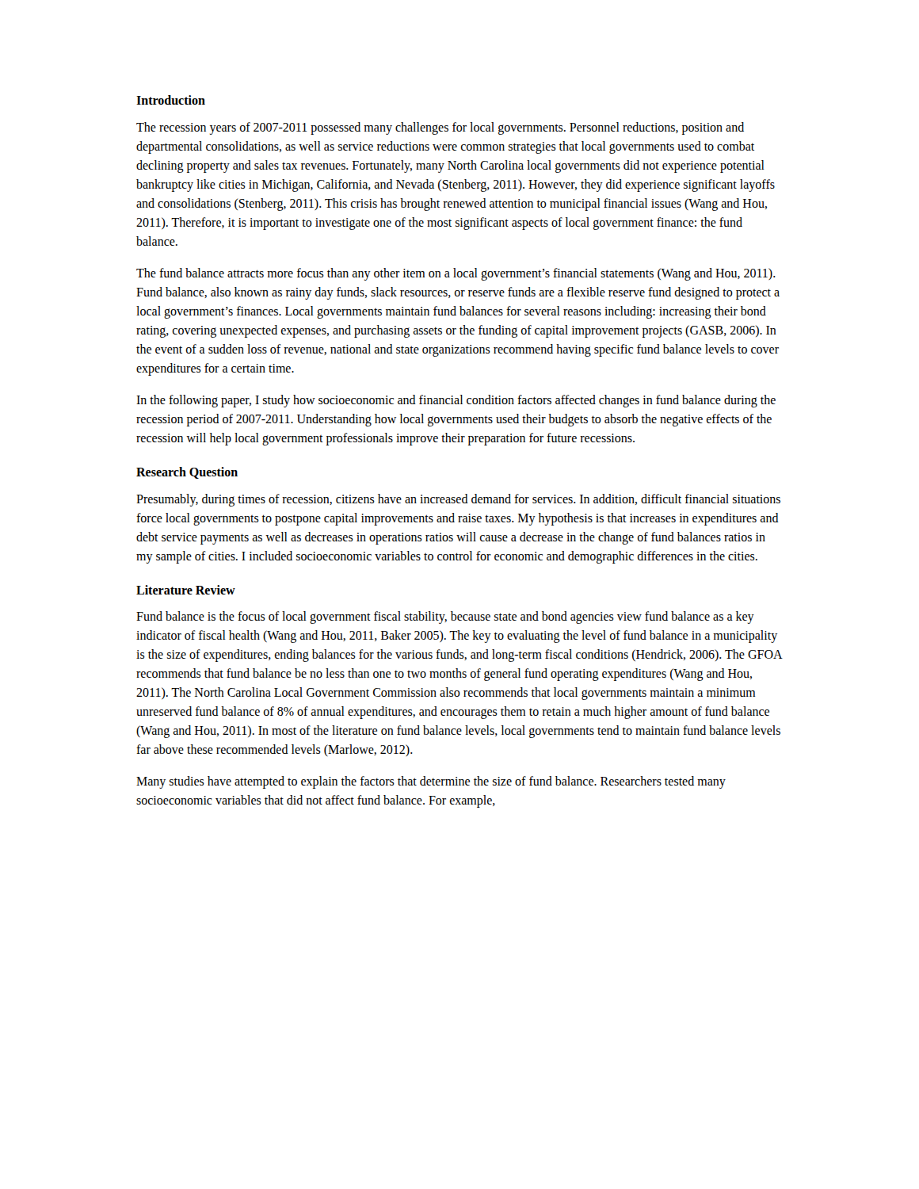Introduction
The recession years of 2007-2011 possessed many challenges for local governments. Personnel reductions, position and departmental consolidations, as well as service reductions were common strategies that local governments used to combat declining property and sales tax revenues. Fortunately, many North Carolina local governments did not experience potential bankruptcy like cities in Michigan, California, and Nevada (Stenberg, 2011). However, they did experience significant layoffs and consolidations (Stenberg, 2011). This crisis has brought renewed attention to municipal financial issues (Wang and Hou, 2011). Therefore, it is important to investigate one of the most significant aspects of local government finance: the fund balance.
The fund balance attracts more focus than any other item on a local government’s financial statements (Wang and Hou, 2011). Fund balance, also known as rainy day funds, slack resources, or reserve funds are a flexible reserve fund designed to protect a local government’s finances. Local governments maintain fund balances for several reasons including: increasing their bond rating, covering unexpected expenses, and purchasing assets or the funding of capital improvement projects (GASB, 2006). In the event of a sudden loss of revenue, national and state organizations recommend having specific fund balance levels to cover expenditures for a certain time.
In the following paper, I study how socioeconomic and financial condition factors affected changes in fund balance during the recession period of 2007-2011. Understanding how local governments used their budgets to absorb the negative effects of the recession will help local government professionals improve their preparation for future recessions.
Research Question
Presumably, during times of recession, citizens have an increased demand for services. In addition, difficult financial situations force local governments to postpone capital improvements and raise taxes. My hypothesis is that increases in expenditures and debt service payments as well as decreases in operations ratios will cause a decrease in the change of fund balances ratios in my sample of cities. I included socioeconomic variables to control for economic and demographic differences in the cities.
Literature Review
Fund balance is the focus of local government fiscal stability, because state and bond agencies view fund balance as a key indicator of fiscal health (Wang and Hou, 2011, Baker 2005). The key to evaluating the level of fund balance in a municipality is the size of expenditures, ending balances for the various funds, and long-term fiscal conditions (Hendrick, 2006). The GFOA recommends that fund balance be no less than one to two months of general fund operating expenditures (Wang and Hou, 2011). The North Carolina Local Government Commission also recommends that local governments maintain a minimum unreserved fund balance of 8% of annual expenditures, and encourages them to retain a much higher amount of fund balance (Wang and Hou, 2011). In most of the literature on fund balance levels, local governments tend to maintain fund balance levels far above these recommended levels (Marlowe, 2012).
Many studies have attempted to explain the factors that determine the size of fund balance. Researchers tested many socioeconomic variables that did not affect fund balance. For example,